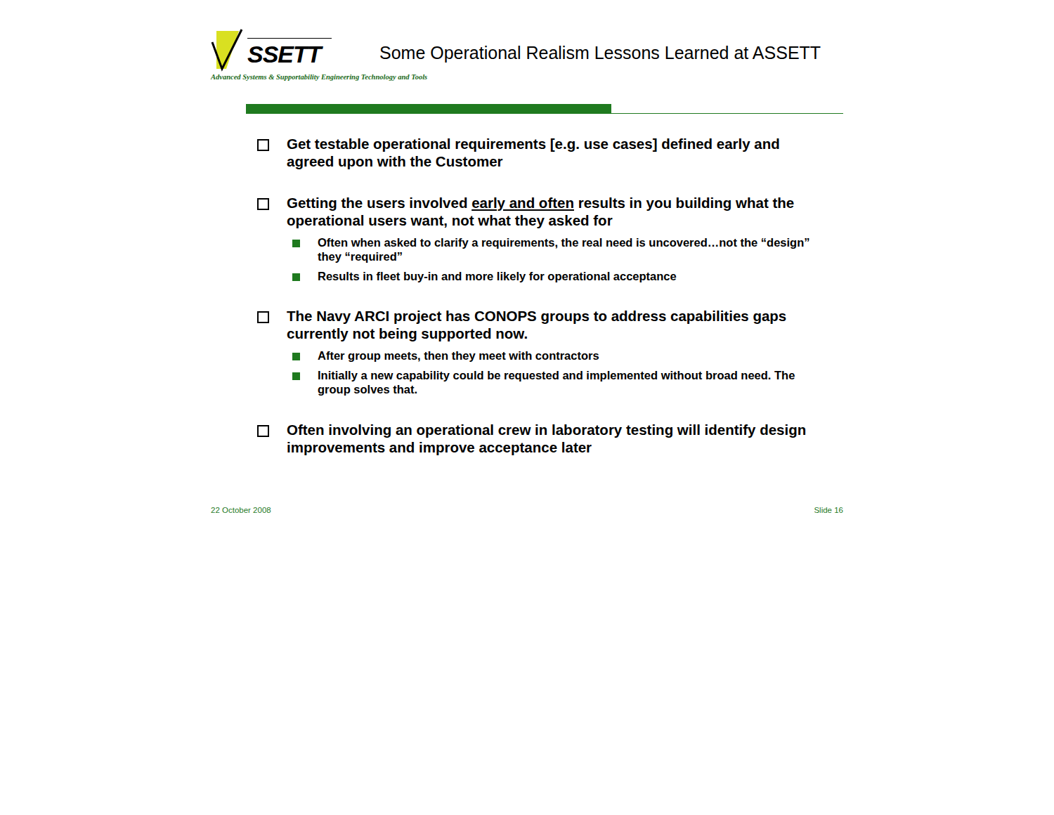SSETT
Advanced Systems & Supportability Engineering Technology and Tools
Some Operational Realism Lessons Learned at ASSETT
Get testable operational requirements [e.g. use cases] defined early and agreed upon with the Customer
Getting the users involved early and often results in you building what the operational users want, not what they asked for
Often when asked to clarify a requirements, the real need is uncovered…not the “design” they “required”
Results in fleet buy-in and more likely for operational acceptance
The Navy ARCI project has CONOPS groups to address capabilities gaps currently not being supported now.
After group meets, then they meet with contractors
Initially a new capability could be requested and implemented without broad need. The group solves that.
Often involving an operational crew in laboratory testing will identify design improvements and improve acceptance later
22 October 2008 Slide 16